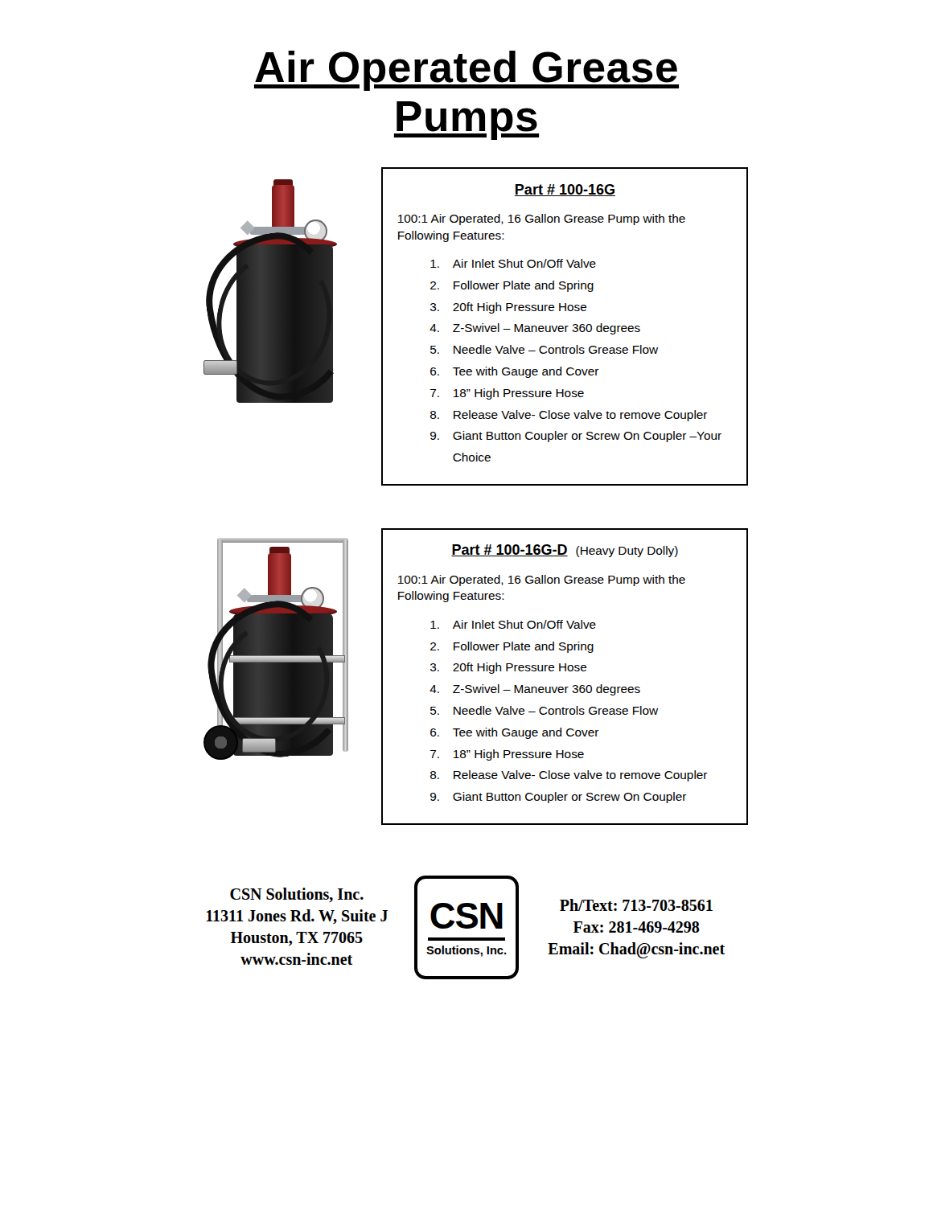Air Operated Grease Pumps
Part # 100-16G
100:1 Air Operated, 16 Gallon Grease Pump with the Following Features:
Air Inlet Shut On/Off Valve
Follower Plate and Spring
20ft High Pressure Hose
Z-Swivel – Maneuver 360 degrees
Needle Valve – Controls Grease Flow
Tee with Gauge and Cover
18” High Pressure Hose
Release Valve- Close valve to remove Coupler
Giant Button Coupler or Screw On Coupler –Your Choice
Part # 100-16G-D (Heavy Duty Dolly)
100:1 Air Operated, 16 Gallon Grease Pump with the Following Features:
Air Inlet Shut On/Off Valve
Follower Plate and Spring
20ft High Pressure Hose
Z-Swivel – Maneuver 360 degrees
Needle Valve – Controls Grease Flow
Tee with Gauge and Cover
18” High Pressure Hose
Release Valve- Close valve to remove Coupler
Giant Button Coupler or Screw On Coupler
CSN Solutions, Inc.
11311 Jones Rd. W, Suite J
Houston, TX 77065
www.csn-inc.net
CSN Solutions, Inc.
Ph/Text: 713-703-8561
Fax: 281-469-4298
Email: Chad@csn-inc.net